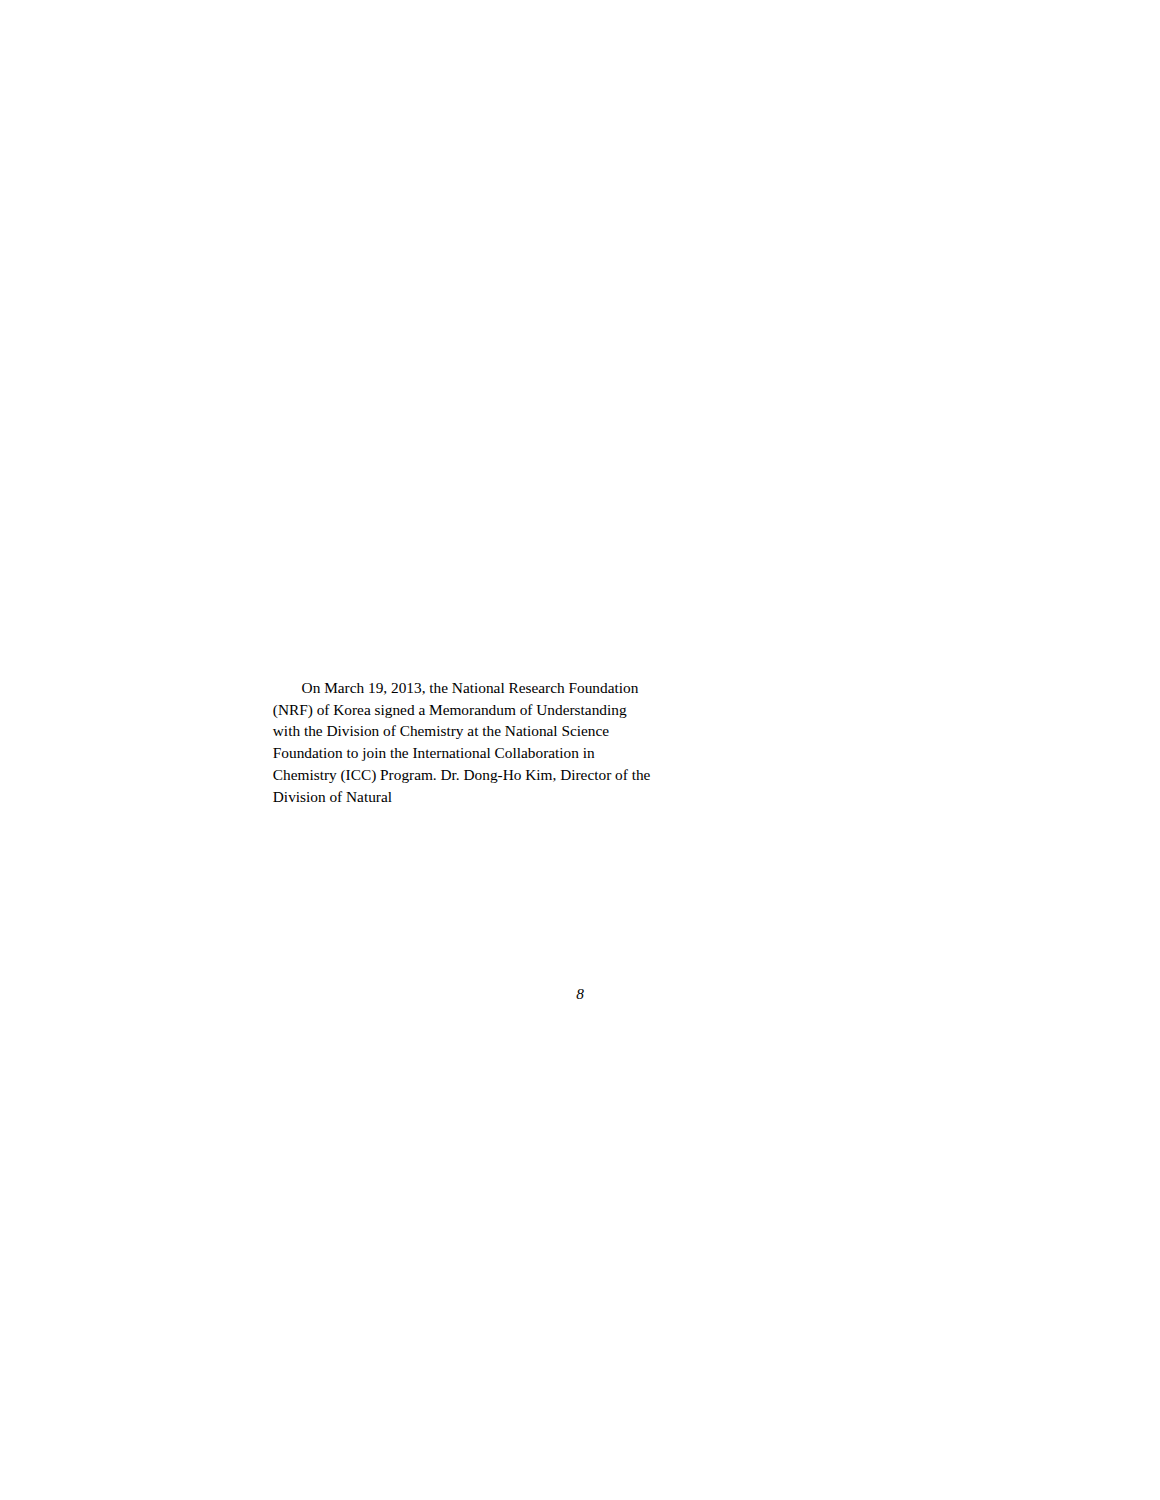On March 19, 2013, the National Research Foundation (NRF) of Korea signed a Memorandum of Understanding with the Division of Chemistry at the National Science Foundation to join the International Collaboration in Chemistry (ICC) Program. Dr. Dong-Ho Kim, Director of the Division of Natural
8